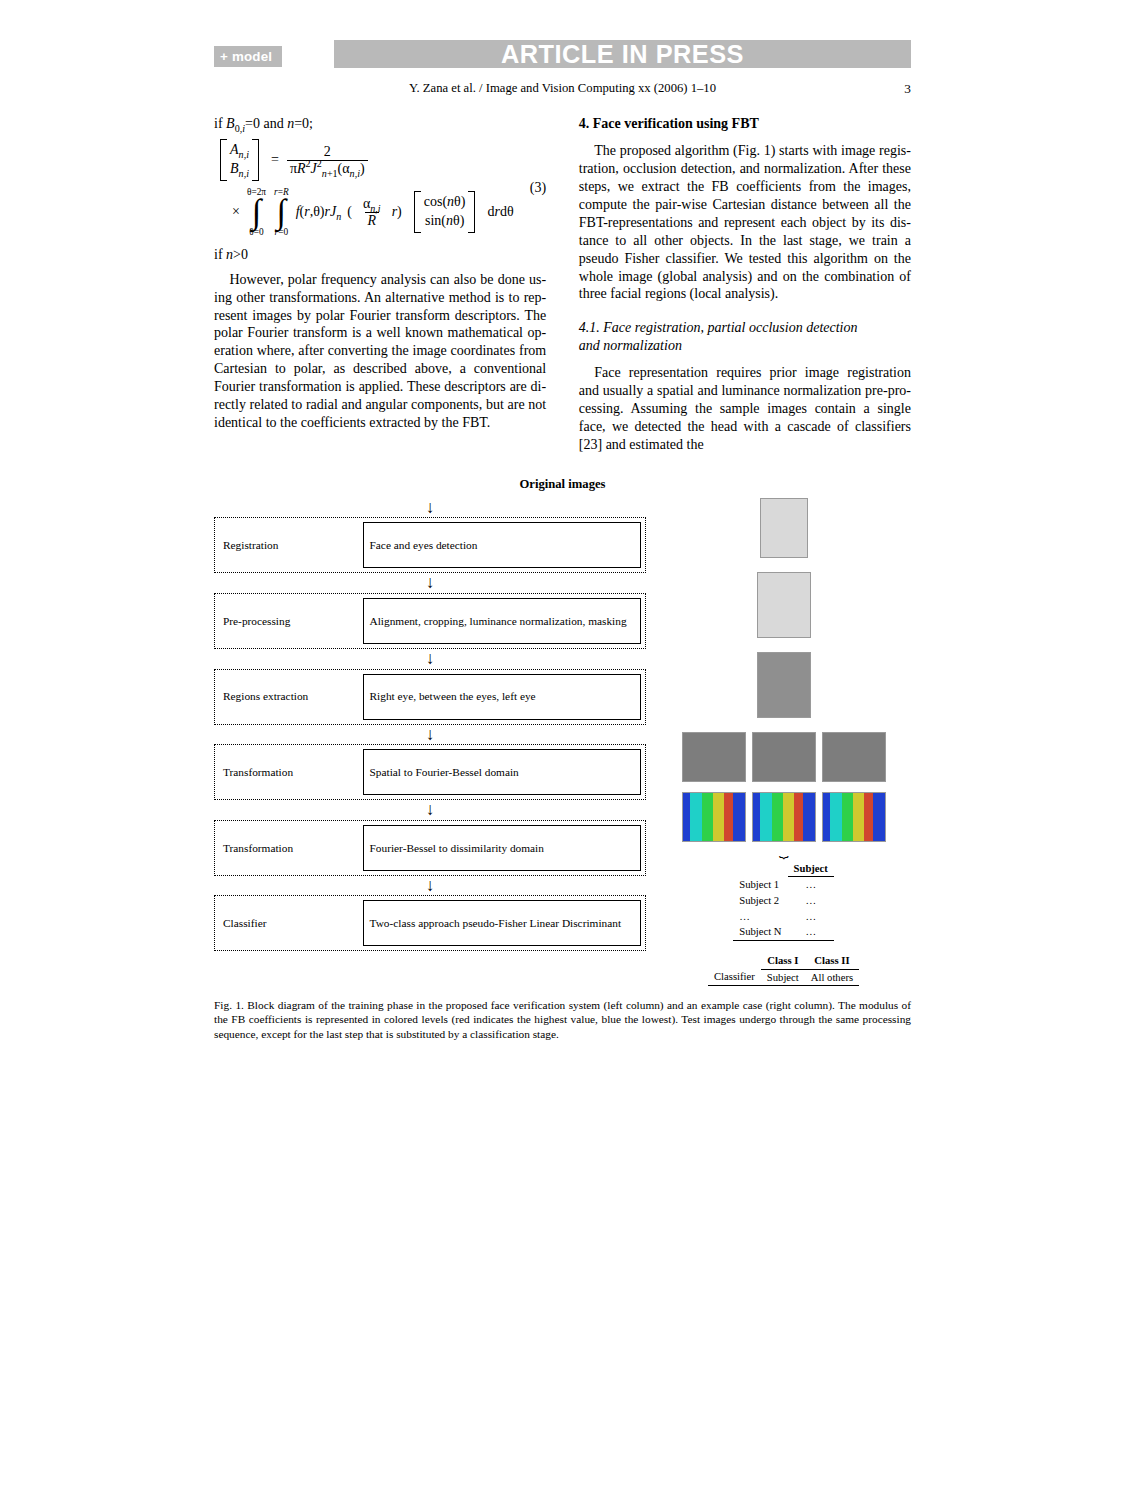ARTICLE IN PRESS
+ model
Y. Zana et al. / Image and Vision Computing xx (2006) 1–10
3
if B0,i=0 and n=0;
An,i Bn,i = 2 πR2J2n+1(αn,i)
× θ=2π ∫ θ=0 r=R ∫ r=0 f(r,θ)rJn ( αn,i R r) cos(nθ) sin(nθ) drdθ
(3)
if n>0
However, polar frequency analysis can also be done using other transformations. An alternative method is to represent images by polar Fourier transform descriptors. The polar Fourier transform is a well known mathematical operation where, after converting the image coordinates from Cartesian to polar, as described above, a conventional Fourier transformation is applied. These descriptors are directly related to radial and angular components, but are not identical to the coefficients extracted by the FBT.
4. Face verification using FBT
The proposed algorithm (Fig. 1) starts with image registration, occlusion detection, and normalization. After these steps, we extract the FB coefficients from the images, compute the pair-wise Cartesian distance between all the FBT-representations and represent each object by its distance to all other objects. In the last stage, we train a pseudo Fisher classifier. We tested this algorithm on the whole image (global analysis) and on the combination of three facial regions (local analysis).
4.1. Face registration, partial occlusion detection
and normalization
Face representation requires prior image registration and usually a spatial and luminance normalization pre-processing. Assuming the sample images contain a single face, we detected the head with a cascade of classifiers [23] and estimated the
Original images
↓
Registration
Face and eyes detection
↓
Pre-processing
Alignment, cropping, luminance normalization, masking
↓
Regions extraction
Right eye, between the eyes, left eye
↓
Transformation
Spatial to Fourier-Bessel domain
↓
Transformation
Fourier-Bessel to dissimilarity domain
↓
Classifier
Two-class approach pseudo-Fisher Linear Discriminant
⏟
| | Subject |
| Subject 1 | … |
| Subject 2 | … |
| … | … |
| Subject N | … |
| | Class I | Class II |
| Classifier | Subject | All others |
Fig. 1. Block diagram of the training phase in the proposed face verification system (left column) and an example case (right column). The modulus of the FB coefficients is represented in colored levels (red indicates the highest value, blue the lowest). Test images undergo through the same processing sequence, except for the last step that is substituted by a classification stage.